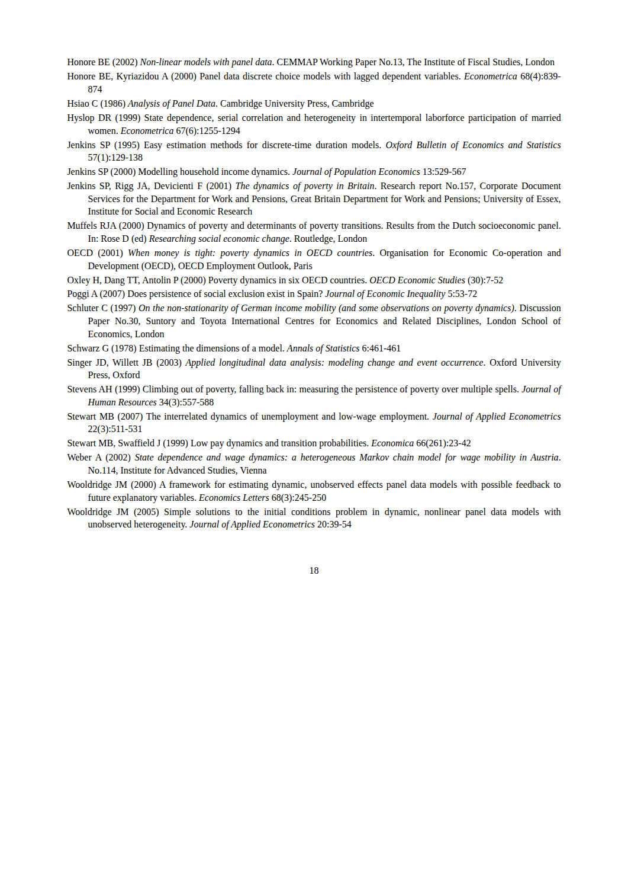Honore BE (2002) Non-linear models with panel data. CEMMAP Working Paper No.13, The Institute of Fiscal Studies, London
Honore BE, Kyriazidou A (2000) Panel data discrete choice models with lagged dependent variables. Econometrica 68(4):839-874
Hsiao C (1986) Analysis of Panel Data. Cambridge University Press, Cambridge
Hyslop DR (1999) State dependence, serial correlation and heterogeneity in intertemporal laborforce participation of married women. Econometrica 67(6):1255-1294
Jenkins SP (1995) Easy estimation methods for discrete-time duration models. Oxford Bulletin of Economics and Statistics 57(1):129-138
Jenkins SP (2000) Modelling household income dynamics. Journal of Population Economics 13:529-567
Jenkins SP, Rigg JA, Devicienti F (2001) The dynamics of poverty in Britain. Research report No.157, Corporate Document Services for the Department for Work and Pensions, Great Britain Department for Work and Pensions; University of Essex, Institute for Social and Economic Research
Muffels RJA (2000) Dynamics of poverty and determinants of poverty transitions. Results from the Dutch socioeconomic panel. In: Rose D (ed) Researching social economic change. Routledge, London
OECD (2001) When money is tight: poverty dynamics in OECD countries. Organisation for Economic Co-operation and Development (OECD), OECD Employment Outlook, Paris
Oxley H, Dang TT, Antolin P (2000) Poverty dynamics in six OECD countries. OECD Economic Studies (30):7-52
Poggi A (2007) Does persistence of social exclusion exist in Spain? Journal of Economic Inequality 5:53-72
Schluter C (1997) On the non-stationarity of German income mobility (and some observations on poverty dynamics). Discussion Paper No.30, Suntory and Toyota International Centres for Economics and Related Disciplines, London School of Economics, London
Schwarz G (1978) Estimating the dimensions of a model. Annals of Statistics 6:461-461
Singer JD, Willett JB (2003) Applied longitudinal data analysis: modeling change and event occurrence. Oxford University Press, Oxford
Stevens AH (1999) Climbing out of poverty, falling back in: measuring the persistence of poverty over multiple spells. Journal of Human Resources 34(3):557-588
Stewart MB (2007) The interrelated dynamics of unemployment and low-wage employment. Journal of Applied Econometrics 22(3):511-531
Stewart MB, Swaffield J (1999) Low pay dynamics and transition probabilities. Economica 66(261):23-42
Weber A (2002) State dependence and wage dynamics: a heterogeneous Markov chain model for wage mobility in Austria. No.114, Institute for Advanced Studies, Vienna
Wooldridge JM (2000) A framework for estimating dynamic, unobserved effects panel data models with possible feedback to future explanatory variables. Economics Letters 68(3):245-250
Wooldridge JM (2005) Simple solutions to the initial conditions problem in dynamic, nonlinear panel data models with unobserved heterogeneity. Journal of Applied Econometrics 20:39-54
18